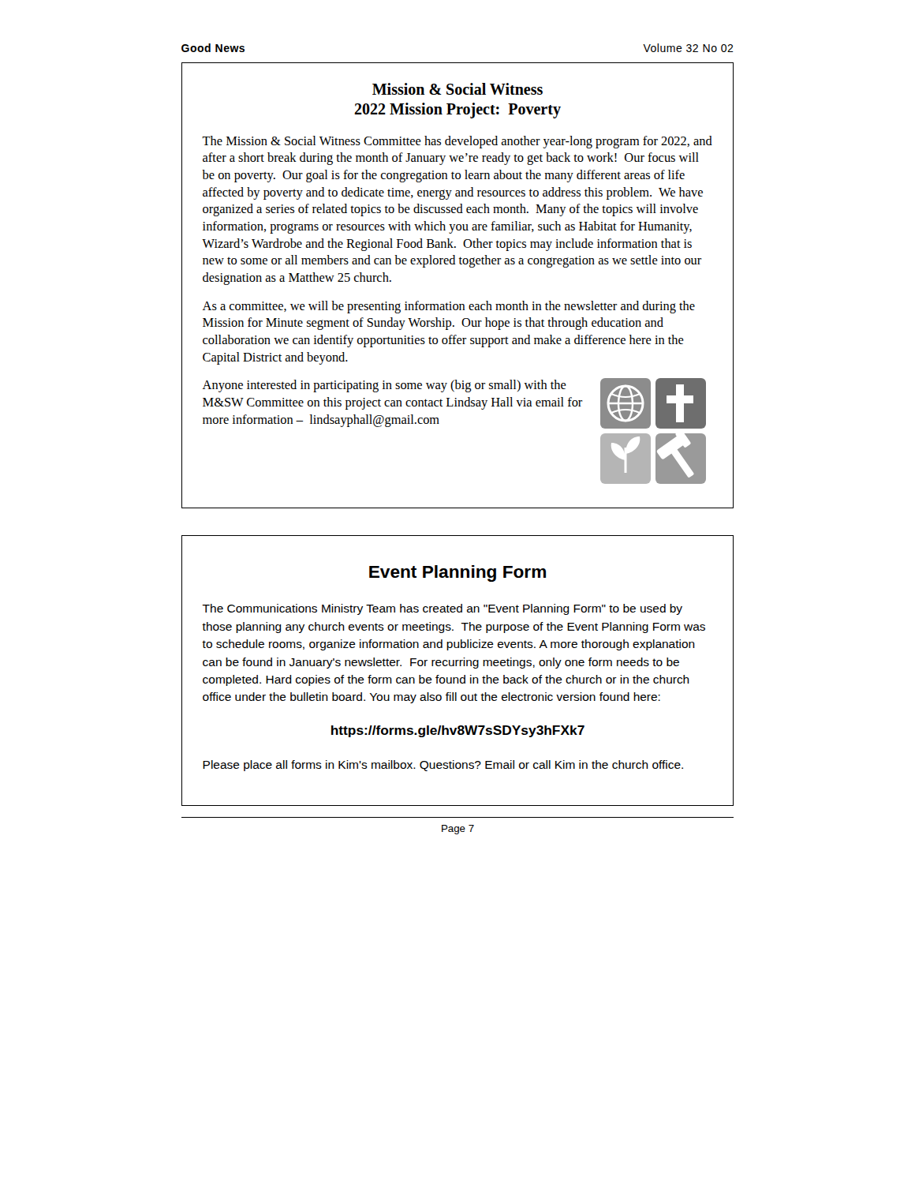Good News Volume 32 No 02
Mission & Social Witness
2022 Mission Project: Poverty
The Mission & Social Witness Committee has developed another year-long program for 2022, and after a short break during the month of January we’re ready to get back to work! Our focus will be on poverty. Our goal is for the congregation to learn about the many different areas of life affected by poverty and to dedicate time, energy and resources to address this problem. We have organized a series of related topics to be discussed each month. Many of the topics will involve information, programs or resources with which you are familiar, such as Habitat for Humanity, Wizard’s Wardrobe and the Regional Food Bank. Other topics may include information that is new to some or all members and can be explored together as a congregation as we settle into our designation as a Matthew 25 church.
As a committee, we will be presenting information each month in the newsletter and during the Mission for Minute segment of Sunday Worship. Our hope is that through education and collaboration we can identify opportunities to offer support and make a difference here in the Capital District and beyond.
Anyone interested in participating in some way (big or small) with the M&SW Committee on this project can contact Lindsay Hall via email for more information – lindsayphall@gmail.com
Mission & Social Witness logo
Event Planning Form
The Communications Ministry Team has created an "Event Planning Form" to be used by those planning any church events or meetings. The purpose of the Event Planning Form was to schedule rooms, organize information and publicize events. A more thorough explanation can be found in January's newsletter. For recurring meetings, only one form needs to be completed. Hard copies of the form can be found in the back of the church or in the church office under the bulletin board. You may also fill out the electronic version found here:
https://forms.gle/hv8W7sSDYsy3hFXk7
Please place all forms in Kim's mailbox. Questions? Email or call Kim in the church office.
Page 7